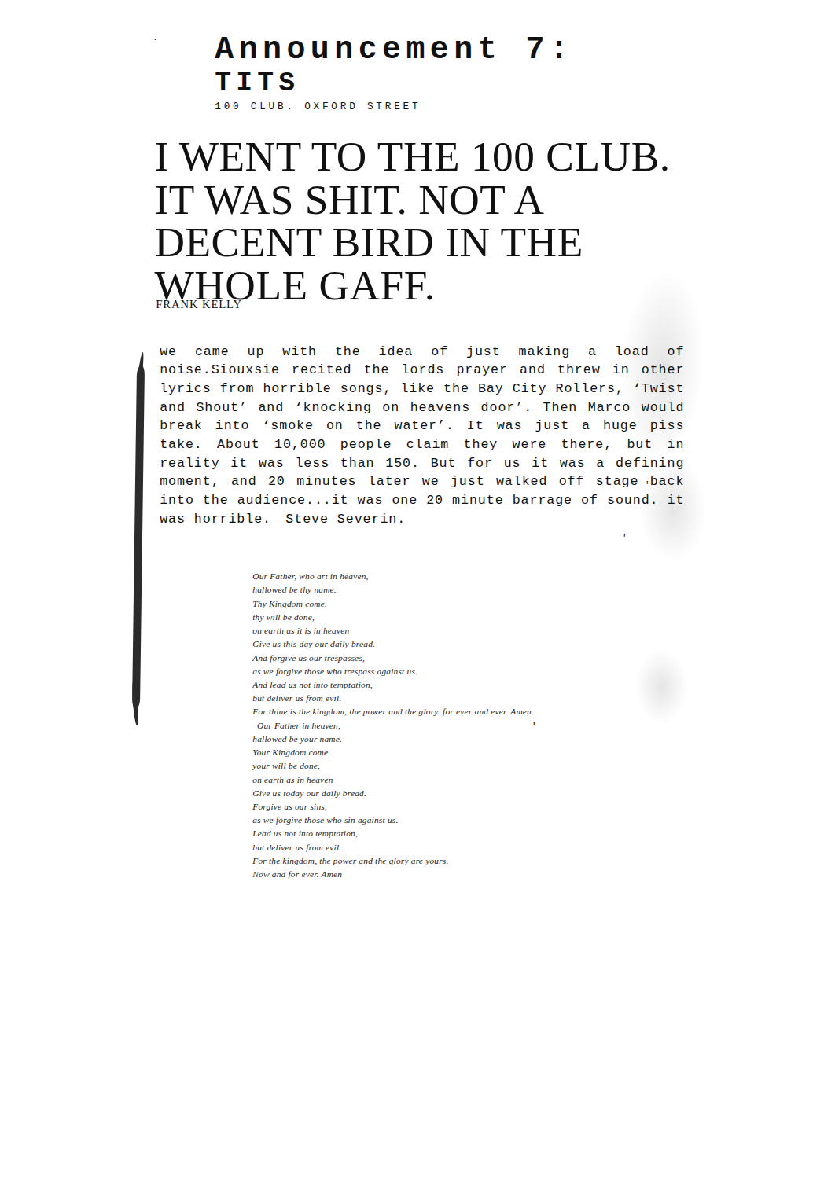.
Announcement 7:
TITS
100 CLUB. OXFORD STREET
I went to the 100 club. It was shit. Not a decent bird in the whole gaff. Frank Kelly
we came up with the idea of just making a load of noise.Siouxsie recited the lords prayer and threw in other lyrics from horrible songs, like the Bay City Rollers, ‘Twist and Shout’ and ‘knocking on heavens door’. Then Marco would break into ‘smoke on the water’. It was just a huge piss take. About 10,000 people claim they were there, but in reality it was less than 150. But for us it was a defining moment, and 20 minutes later we just walked off stage back into the audience...it was one 20 minute barrage of sound. it was horrible.Steve Severin.
Our Father, who art in heaven,
hallowed be thy name.
Thy Kingdom come.
thy will be done,
on earth as it is in heaven
Give us this day our daily bread.
And forgive us our trespasses,
as we forgive those who trespass against us.
And lead us not into temptation,
but deliver us from evil.
For thine is the kingdom, the power and the glory. for ever and ever. Amen.
Our Father in heaven,
hallowed be your name.
Your Kingdom come.
your will be done,
on earth as in heaven
Give us today our daily bread.
Forgive us our sins,
as we forgive those who sin against us.
Lead us not into temptation,
but deliver us from evil.
For the kingdom, the power and the glory are yours.
Now and for ever. Amen
' ' '